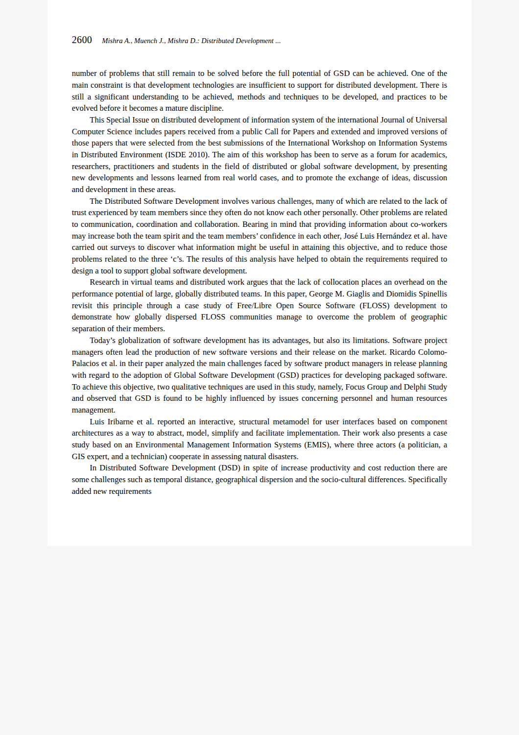2600 Mishra A., Muench J., Mishra D.: Distributed Development ...
number of problems that still remain to be solved before the full potential of GSD can be achieved. One of the main constraint is that development technologies are insufficient to support for distributed development. There is still a significant understanding to be achieved, methods and techniques to be developed, and practices to be evolved before it becomes a mature discipline.
This Special Issue on distributed development of information system of the international Journal of Universal Computer Science includes papers received from a public Call for Papers and extended and improved versions of those papers that were selected from the best submissions of the International Workshop on Information Systems in Distributed Environment (ISDE 2010). The aim of this workshop has been to serve as a forum for academics, researchers, practitioners and students in the field of distributed or global software development, by presenting new developments and lessons learned from real world cases, and to promote the exchange of ideas, discussion and development in these areas.
The Distributed Software Development involves various challenges, many of which are related to the lack of trust experienced by team members since they often do not know each other personally. Other problems are related to communication, coordination and collaboration. Bearing in mind that providing information about co-workers may increase both the team spirit and the team members’ confidence in each other, José Luis Hernández et al. have carried out surveys to discover what information might be useful in attaining this objective, and to reduce those problems related to the three ‘c’s. The results of this analysis have helped to obtain the requirements required to design a tool to support global software development.
Research in virtual teams and distributed work argues that the lack of collocation places an overhead on the performance potential of large, globally distributed teams. In this paper, George M. Giaglis and Diomidis Spinellis revisit this principle through a case study of Free/Libre Open Source Software (FLOSS) development to demonstrate how globally dispersed FLOSS communities manage to overcome the problem of geographic separation of their members.
Today’s globalization of software development has its advantages, but also its limitations. Software project managers often lead the production of new software versions and their release on the market. Ricardo Colomo-Palacios et al. in their paper analyzed the main challenges faced by software product managers in release planning with regard to the adoption of Global Software Development (GSD) practices for developing packaged software. To achieve this objective, two qualitative techniques are used in this study, namely, Focus Group and Delphi Study and observed that GSD is found to be highly influenced by issues concerning personnel and human resources management.
Luis Iribarne et al. reported an interactive, structural metamodel for user interfaces based on component architectures as a way to abstract, model, simplify and facilitate implementation. Their work also presents a case study based on an Environmental Management Information Systems (EMIS), where three actors (a politician, a GIS expert, and a technician) cooperate in assessing natural disasters.
In Distributed Software Development (DSD) in spite of increase productivity and cost reduction there are some challenges such as temporal distance, geographical dispersion and the socio-cultural differences. Specifically added new requirements